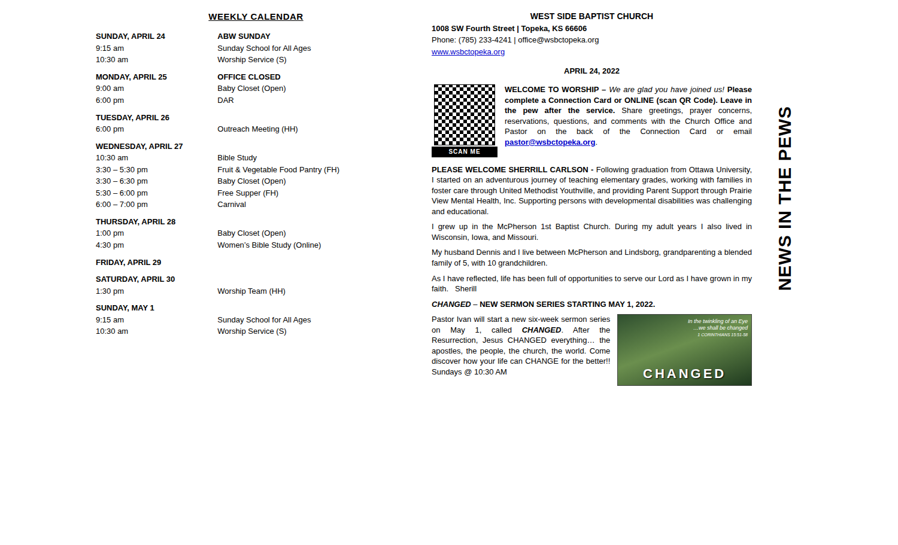WEEKLY CALENDAR
| SUNDAY, APRIL 24 | ABW SUNDAY |
| 9:15 am | Sunday School for All Ages |
| 10:30 am | Worship Service (S) |
| MONDAY, APRIL 25 | OFFICE CLOSED |
| 9:00 am | Baby Closet (Open) |
| 6:00 pm | DAR |
| TUESDAY, APRIL 26 | |
| 6:00 pm | Outreach Meeting (HH) |
| WEDNESDAY, APRIL 27 | |
| 10:30 am | Bible Study |
| 3:30 – 5:30 pm | Fruit & Vegetable Food Pantry (FH) |
| 3:30 – 6:30 pm | Baby Closet (Open) |
| 5:30 – 6:00 pm | Free Supper (FH) |
| 6:00 – 7:00 pm | Carnival |
| THURSDAY, APRIL 28 | |
| 1:00 pm | Baby Closet (Open) |
| 4:30 pm | Women’s Bible Study (Online) |
| FRIDAY, APRIL 29 | |
| SATURDAY, APRIL 30 | |
| 1:30 pm | Worship Team (HH) |
| SUNDAY, MAY 1 | |
| 9:15 am | Sunday School for All Ages |
| 10:30 am | Worship Service (S) |
WEST SIDE BAPTIST CHURCH
1008 SW Fourth Street | Topeka, KS 66606
Phone: (785) 233-4241 | office@wsbctopeka.org
www.wsbctopeka.org
APRIL 24, 2022
SCAN ME
WELCOME TO WORSHIP – We are glad you have joined us! Please complete a Connection Card or ONLINE (scan QR Code). Leave in the pew after the service. Share greetings, prayer concerns, reservations, questions, and comments with the Church Office and Pastor on the back of the Connection Card or email pastor@wsbctopeka.org.
PLEASE WELCOME SHERRILL CARLSON - Following graduation from Ottawa University, I started on an adventurous journey of teaching elementary grades, working with families in foster care through United Methodist Youthville, and providing Parent Support through Prairie View Mental Health, Inc. Supporting persons with developmental disabilities was challenging and educational.
I grew up in the McPherson 1st Baptist Church. During my adult years I also lived in Wisconsin, Iowa, and Missouri.
My husband Dennis and I live between McPherson and Lindsborg, grandparenting a blended family of 5, with 10 grandchildren.
As I have reflected, life has been full of opportunities to serve our Lord as I have grown in my faith. Sherill
CHANGED – NEW SERMON SERIES STARTING MAY 1, 2022.
Pastor Ivan will start a new six-week sermon series on May 1, called CHANGED. After the Resurrection, Jesus CHANGED everything… the apostles, the people, the church, the world. Come discover how your life can CHANGE for the better!! Sundays @ 10:30 AM
In the twinkling of an Eye
…we shall be changed
1 CORINTHIANS 15:51-58
CHANGED
NEWS IN THE PEWS